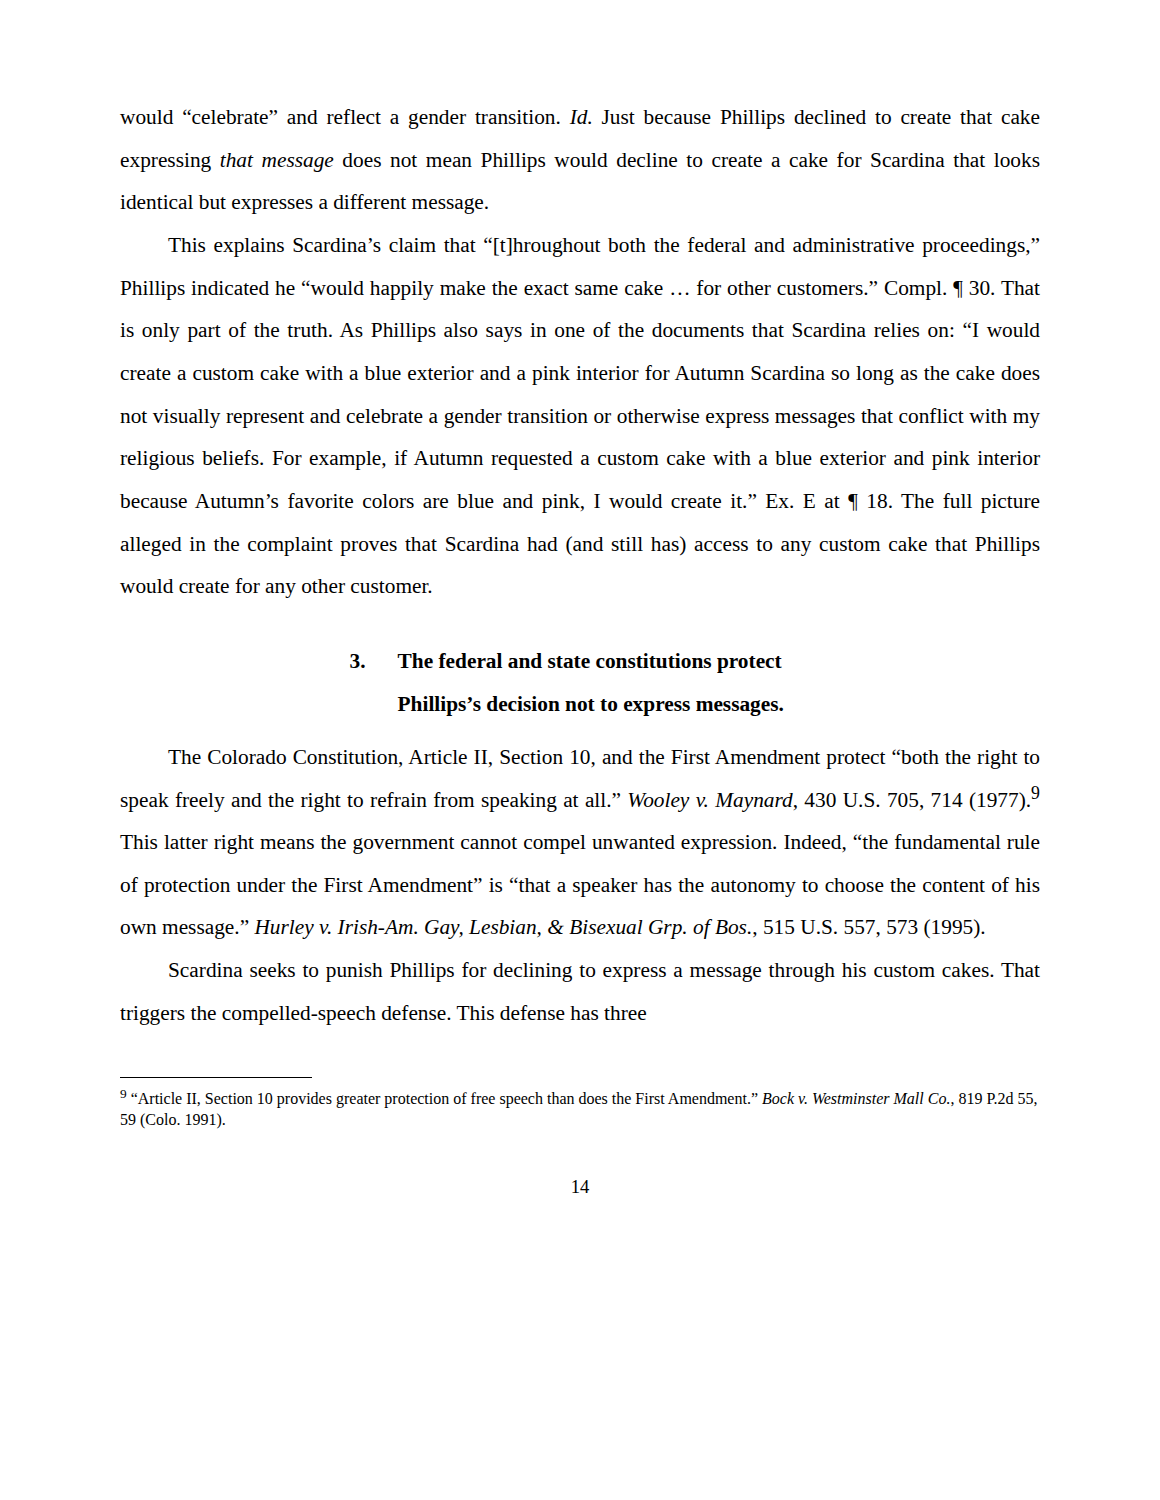would “celebrate” and reflect a gender transition. Id. Just because Phillips declined to create that cake expressing that message does not mean Phillips would decline to create a cake for Scardina that looks identical but expresses a different message.
This explains Scardina’s claim that “[t]hroughout both the federal and administrative proceedings,” Phillips indicated he “would happily make the exact same cake … for other customers.” Compl. ¶ 30. That is only part of the truth. As Phillips also says in one of the documents that Scardina relies on: “I would create a custom cake with a blue exterior and a pink interior for Autumn Scardina so long as the cake does not visually represent and celebrate a gender transition or otherwise express messages that conflict with my religious beliefs. For example, if Autumn requested a custom cake with a blue exterior and pink interior because Autumn’s favorite colors are blue and pink, I would create it.” Ex. E at ¶ 18. The full picture alleged in the complaint proves that Scardina had (and still has) access to any custom cake that Phillips would create for any other customer.
3. The federal and state constitutions protect Phillips’s decision not to express messages.
The Colorado Constitution, Article II, Section 10, and the First Amendment protect “both the right to speak freely and the right to refrain from speaking at all.” Wooley v. Maynard, 430 U.S. 705, 714 (1977).9 This latter right means the government cannot compel unwanted expression. Indeed, “the fundamental rule of protection under the First Amendment” is “that a speaker has the autonomy to choose the content of his own message.” Hurley v. Irish-Am. Gay, Lesbian, & Bisexual Grp. of Bos., 515 U.S. 557, 573 (1995).
Scardina seeks to punish Phillips for declining to express a message through his custom cakes. That triggers the compelled-speech defense. This defense has three
9 “Article II, Section 10 provides greater protection of free speech than does the First Amendment.” Bock v. Westminster Mall Co., 819 P.2d 55, 59 (Colo. 1991).
14